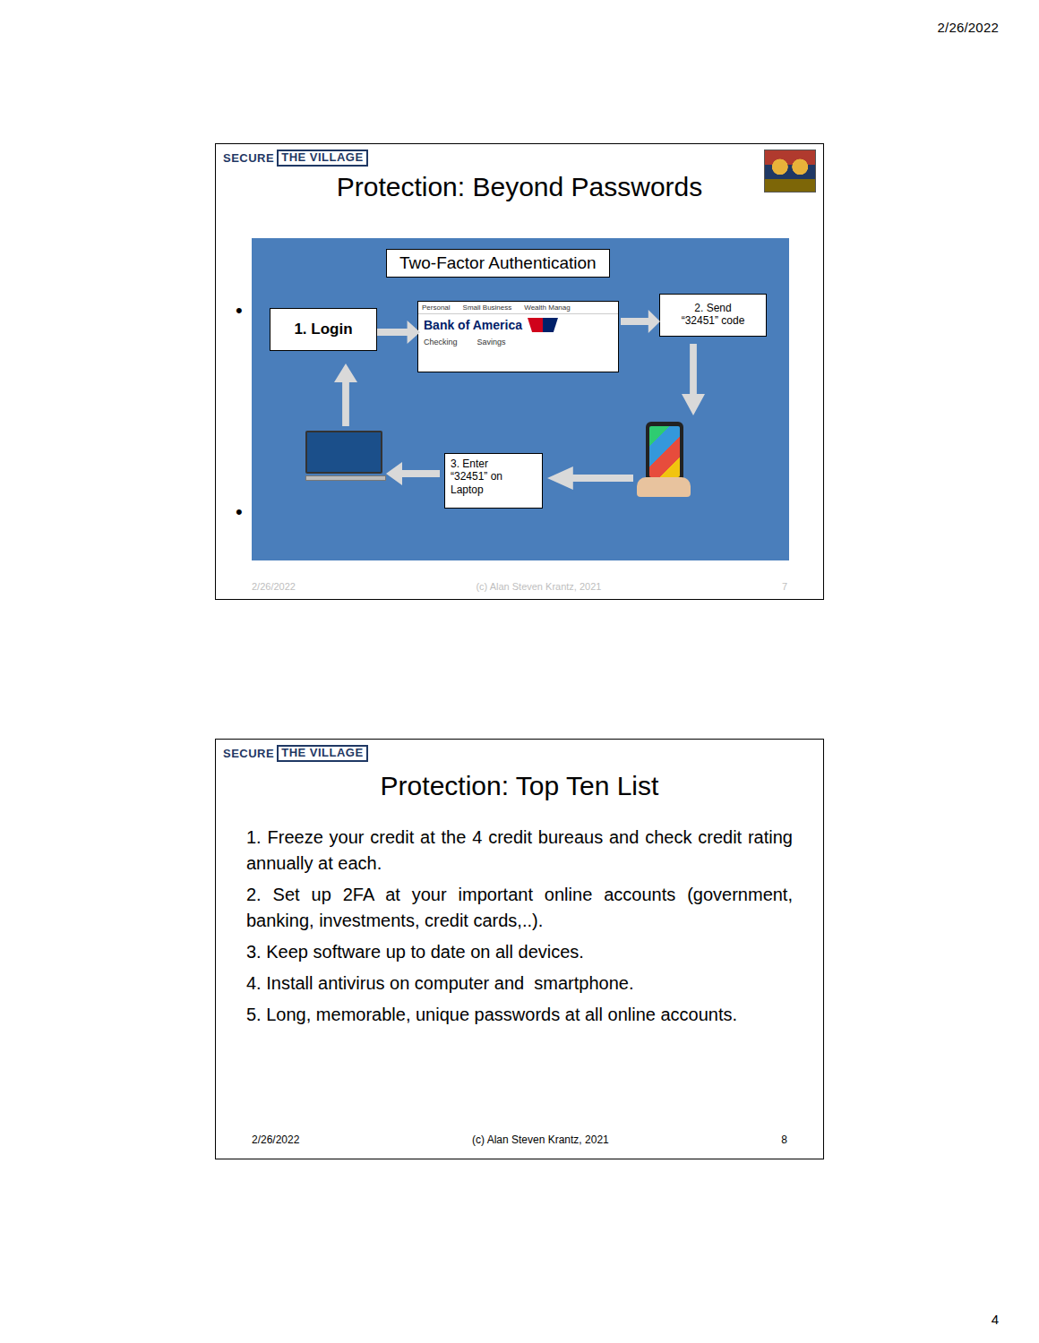2/26/2022
SECURE THE VILLAGE
Protection: Beyond Passwords
•
•
Two-Factor Authentication
1. Login
Personal Small Business Wealth Manag
Bank of America
Checking Savings
2. Send
“32451” code
3. Enter
“32451” on
Laptop
2/26/2022 (c) Alan Steven Krantz, 2021 7
SECURE THE VILLAGE
Protection: Top Ten List
1. Freeze your credit at the 4 credit bureaus and check credit rating annually at each.
2. Set up 2FA at your important online accounts (government, banking, investments, credit cards,..).
3. Keep software up to date on all devices.
4. Install antivirus on computer and smartphone.
5. Long, memorable, unique passwords at all online accounts.
2/26/2022 (c) Alan Steven Krantz, 2021 8
4